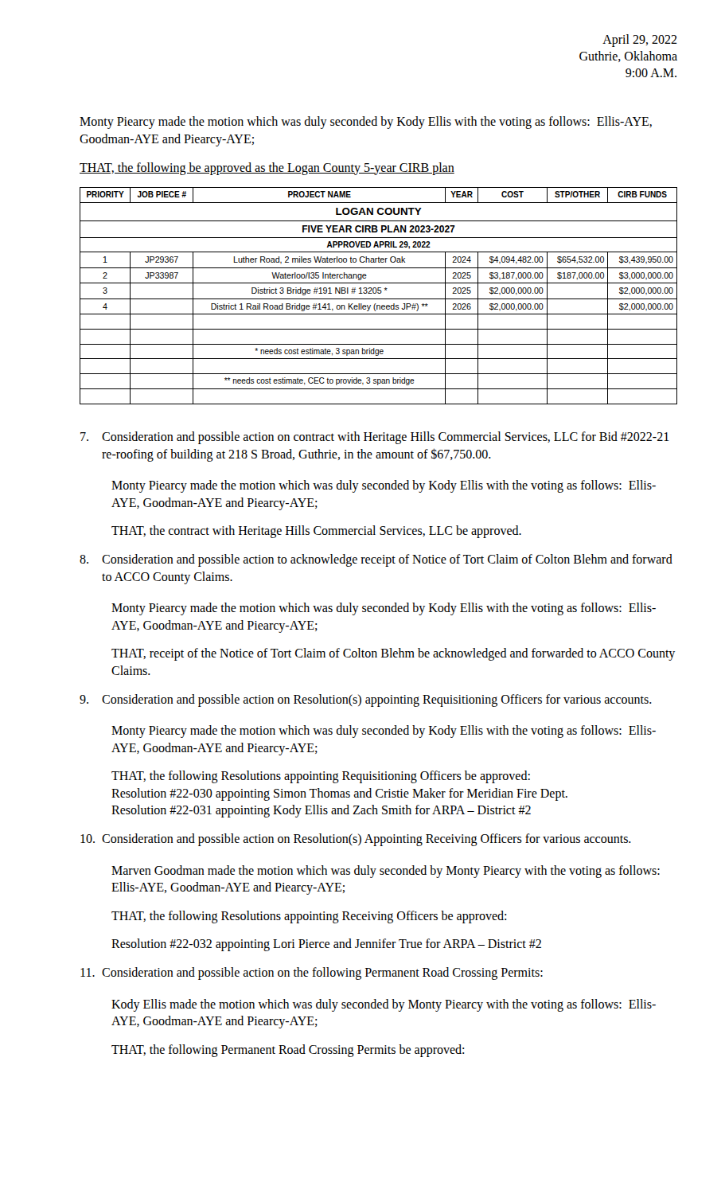April 29, 2022
Guthrie, Oklahoma
9:00 A.M.
Monty Piearcy made the motion which was duly seconded by Kody Ellis with the voting as follows: Ellis-AYE, Goodman-AYE and Piearcy-AYE;
THAT, the following be approved as the Logan County 5-year CIRB plan
| LOGAN COUNTY |
| FIVE YEAR CIRB PLAN 2023-2027 |
| APPROVED APRIL 29, 2022 |
| PRIORITY | JOB PIECE # | PROJECT NAME | YEAR | COST | STP/OTHER | CIRB FUNDS |
| 1 | JP29367 | Luther Road, 2 miles Waterloo to Charter Oak | 2024 | $4,094,482.00 | $654,532.00 | $3,439,950.00 |
| 2 | JP33987 | Waterloo/I35 Interchange | 2025 | $3,187,000.00 | $187,000.00 | $3,000,000.00 |
| 3 | | District 3 Bridge #191 NBI # 13205 * | 2025 | $2,000,000.00 | | $2,000,000.00 |
| 4 | | District 1 Rail Road Bridge #141, on Kelley (needs JP#) ** | 2026 | $2,000,000.00 | | $2,000,000.00 |
| | | * needs cost estimate, 3 span bridge | | | | |
| | | ** needs cost estimate, CEC to provide, 3 span bridge | | | | |
7. Consideration and possible action on contract with Heritage Hills Commercial Services, LLC for Bid #2022-21 re-roofing of building at 218 S Broad, Guthrie, in the amount of $67,750.00.
Monty Piearcy made the motion which was duly seconded by Kody Ellis with the voting as follows: Ellis-AYE, Goodman-AYE and Piearcy-AYE;
THAT, the contract with Heritage Hills Commercial Services, LLC be approved.
8. Consideration and possible action to acknowledge receipt of Notice of Tort Claim of Colton Blehm and forward to ACCO County Claims.
Monty Piearcy made the motion which was duly seconded by Kody Ellis with the voting as follows: Ellis-AYE, Goodman-AYE and Piearcy-AYE;
THAT, receipt of the Notice of Tort Claim of Colton Blehm be acknowledged and forwarded to ACCO County Claims.
9. Consideration and possible action on Resolution(s) appointing Requisitioning Officers for various accounts.
Monty Piearcy made the motion which was duly seconded by Kody Ellis with the voting as follows: Ellis-AYE, Goodman-AYE and Piearcy-AYE;
THAT, the following Resolutions appointing Requisitioning Officers be approved:
Resolution #22-030 appointing Simon Thomas and Cristie Maker for Meridian Fire Dept.
Resolution #22-031 appointing Kody Ellis and Zach Smith for ARPA – District #2
10. Consideration and possible action on Resolution(s) Appointing Receiving Officers for various accounts.
Marven Goodman made the motion which was duly seconded by Monty Piearcy with the voting as follows: Ellis-AYE, Goodman-AYE and Piearcy-AYE;
THAT, the following Resolutions appointing Receiving Officers be approved:
Resolution #22-032 appointing Lori Pierce and Jennifer True for ARPA – District #2
11. Consideration and possible action on the following Permanent Road Crossing Permits:
Kody Ellis made the motion which was duly seconded by Monty Piearcy with the voting as follows: Ellis-AYE, Goodman-AYE and Piearcy-AYE;
THAT, the following Permanent Road Crossing Permits be approved: